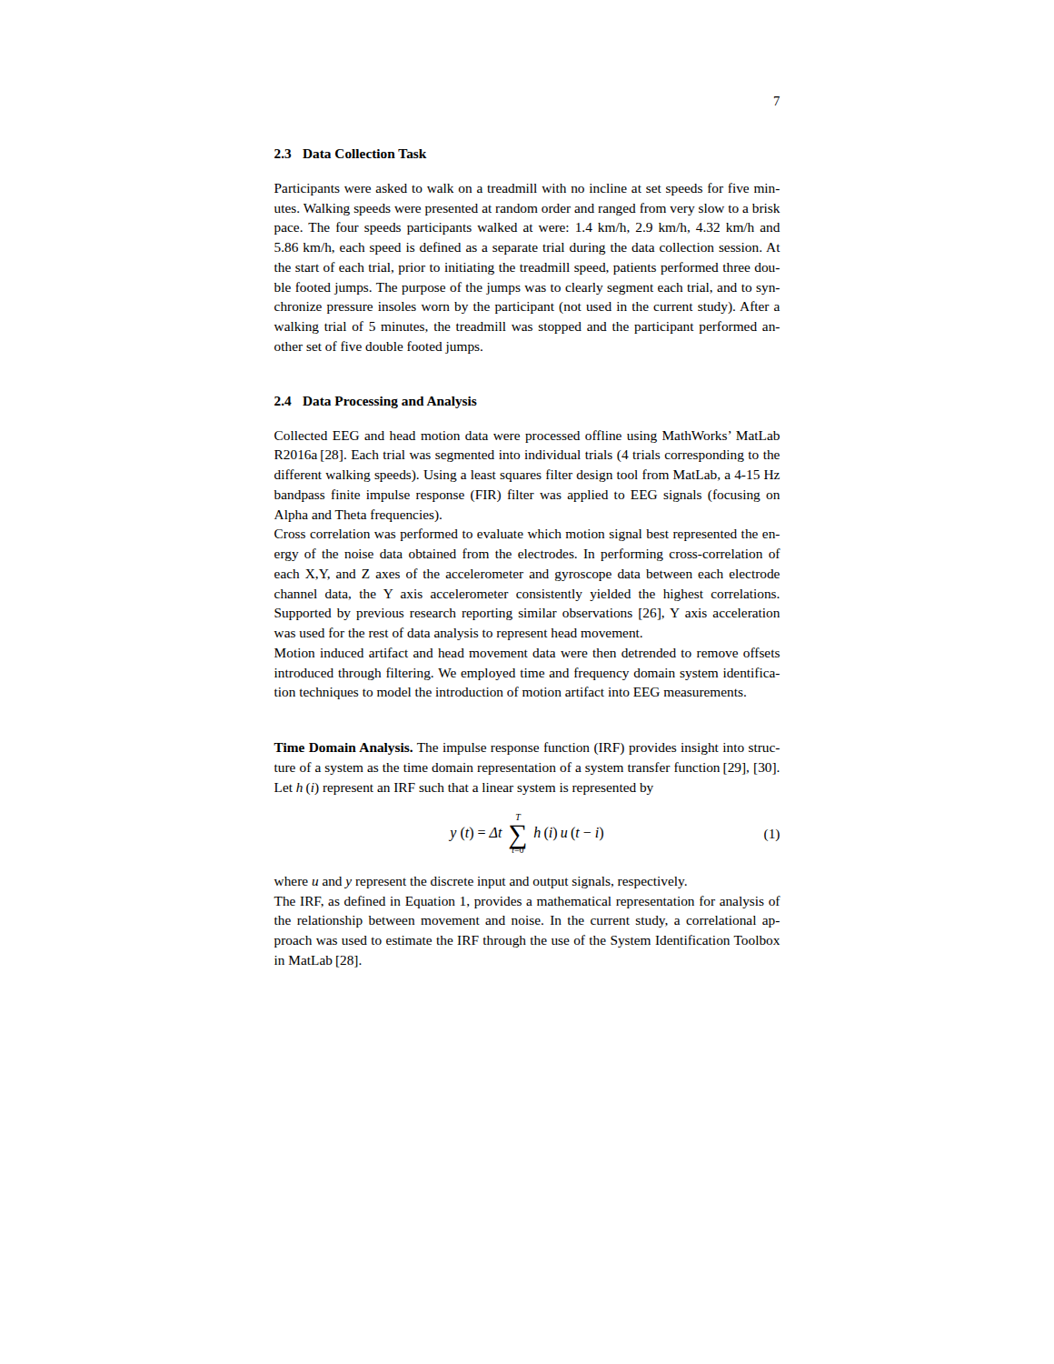7
2.3 Data Collection Task
Participants were asked to walk on a treadmill with no incline at set speeds for five minutes. Walking speeds were presented at random order and ranged from very slow to a brisk pace. The four speeds participants walked at were: 1.4 km/h, 2.9 km/h, 4.32 km/h and 5.86 km/h, each speed is defined as a separate trial during the data collection session. At the start of each trial, prior to initiating the treadmill speed, patients performed three double footed jumps. The purpose of the jumps was to clearly segment each trial, and to synchronize pressure insoles worn by the participant (not used in the current study). After a walking trial of 5 minutes, the treadmill was stopped and the participant performed another set of five double footed jumps.
2.4 Data Processing and Analysis
Collected EEG and head motion data were processed offline using MathWorks’ MatLab R2016a [28]. Each trial was segmented into individual trials (4 trials corresponding to the different walking speeds). Using a least squares filter design tool from MatLab, a 4-15 Hz bandpass finite impulse response (FIR) filter was applied to EEG signals (focusing on Alpha and Theta frequencies).
Cross correlation was performed to evaluate which motion signal best represented the energy of the noise data obtained from the electrodes. In performing cross-correlation of each X,Y, and Z axes of the accelerometer and gyroscope data between each electrode channel data, the Y axis accelerometer consistently yielded the highest correlations. Supported by previous research reporting similar observations [26], Y axis acceleration was used for the rest of data analysis to represent head movement.
Motion induced artifact and head movement data were then detrended to remove offsets introduced through filtering. We employed time and frequency domain system identification techniques to model the introduction of motion artifact into EEG measurements.
Time Domain Analysis. The impulse response function (IRF) provides insight into structure of a system as the time domain representation of a system transfer function [29], [30]. Let h (i) represent an IRF such that a linear system is represented by
y (t) = Δt T ∑ t=0 h (i) u (t − i) (1)
where u and y represent the discrete input and output signals, respectively.
The IRF, as defined in Equation 1, provides a mathematical representation for analysis of the relationship between movement and noise. In the current study, a correlational approach was used to estimate the IRF through the use of the System Identification Toolbox in MatLab [28].